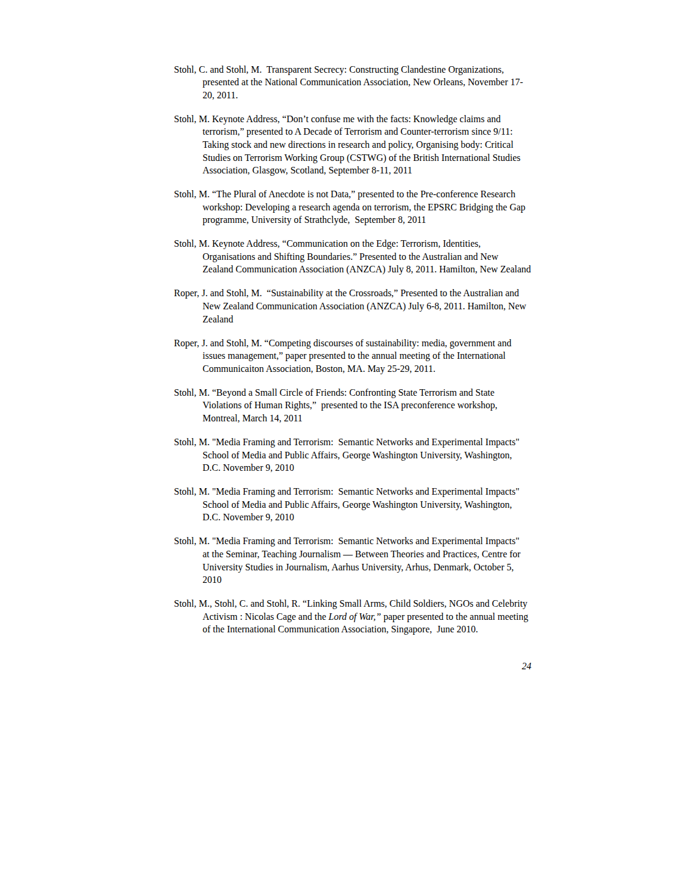Stohl, C. and Stohl, M. Transparent Secrecy: Constructing Clandestine Organizations, presented at the National Communication Association, New Orleans, November 17-20, 2011.
Stohl, M. Keynote Address, “Don’t confuse me with the facts: Knowledge claims and terrorism,” presented to A Decade of Terrorism and Counter-terrorism since 9/11: Taking stock and new directions in research and policy, Organising body: Critical Studies on Terrorism Working Group (CSTWG) of the British International Studies Association, Glasgow, Scotland, September 8-11, 2011
Stohl, M. “The Plural of Anecdote is not Data,” presented to the Pre-conference Research workshop: Developing a research agenda on terrorism, the EPSRC Bridging the Gap programme, University of Strathclyde, September 8, 2011
Stohl, M. Keynote Address, “Communication on the Edge: Terrorism, Identities, Organisations and Shifting Boundaries.” Presented to the Australian and New Zealand Communication Association (ANZCA) July 8, 2011. Hamilton, New Zealand
Roper, J. and Stohl, M. “Sustainability at the Crossroads,” Presented to the Australian and New Zealand Communication Association (ANZCA) July 6-8, 2011. Hamilton, New Zealand
Roper, J. and Stohl, M. “Competing discourses of sustainability: media, government and issues management,” paper presented to the annual meeting of the International Communicaiton Association, Boston, MA. May 25-29, 2011.
Stohl, M. “Beyond a Small Circle of Friends: Confronting State Terrorism and State Violations of Human Rights,” presented to the ISA preconference workshop, Montreal, March 14, 2011
Stohl, M. "Media Framing and Terrorism: Semantic Networks and Experimental Impacts" School of Media and Public Affairs, George Washington University, Washington, D.C. November 9, 2010
Stohl, M. "Media Framing and Terrorism: Semantic Networks and Experimental Impacts" School of Media and Public Affairs, George Washington University, Washington, D.C. November 9, 2010
Stohl, M. "Media Framing and Terrorism: Semantic Networks and Experimental Impacts" at the Seminar, Teaching Journalism — Between Theories and Practices, Centre for University Studies in Journalism, Aarhus University, Arhus, Denmark, October 5, 2010
Stohl, M., Stohl, C. and Stohl, R. “Linking Small Arms, Child Soldiers, NGOs and Celebrity Activism : Nicolas Cage and the Lord of War,” paper presented to the annual meeting of the International Communication Association, Singapore, June 2010.
24